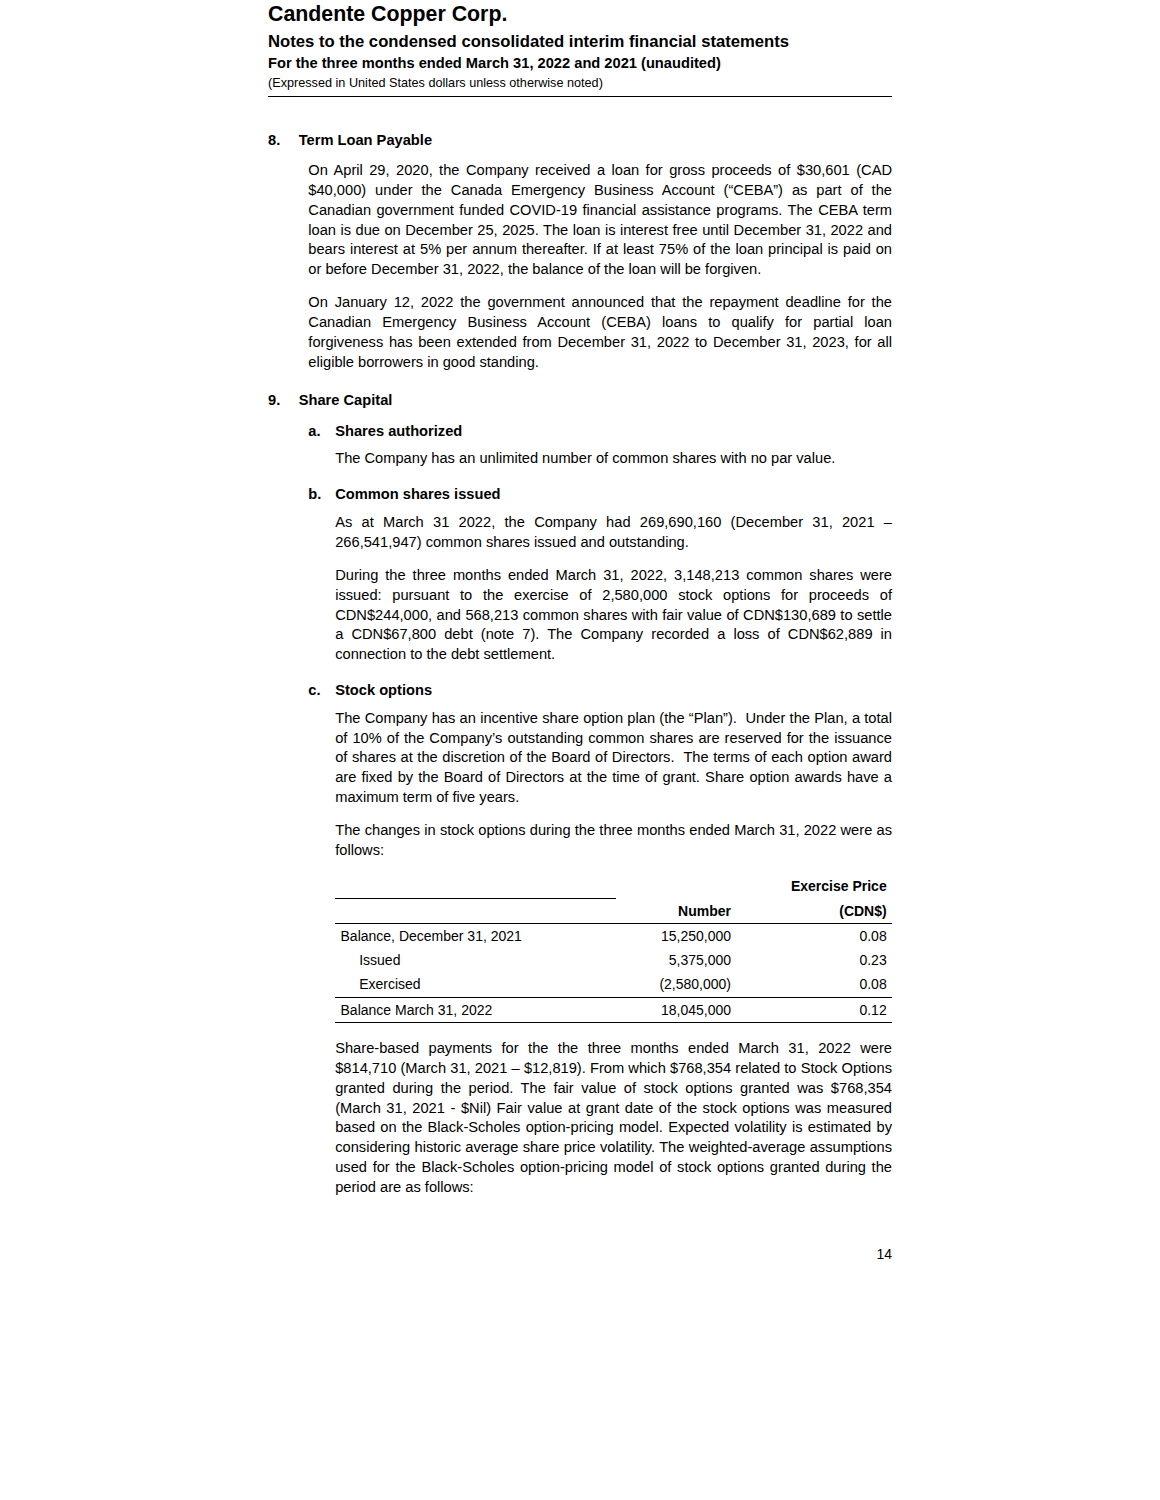Candente Copper Corp.
Notes to the condensed consolidated interim financial statements
For the three months ended March 31, 2022 and 2021 (unaudited)
(Expressed in United States dollars unless otherwise noted)
8. Term Loan Payable
On April 29, 2020, the Company received a loan for gross proceeds of $30,601 (CAD $40,000) under the Canada Emergency Business Account (“CEBA”) as part of the Canadian government funded COVID-19 financial assistance programs. The CEBA term loan is due on December 25, 2025. The loan is interest free until December 31, 2022 and bears interest at 5% per annum thereafter. If at least 75% of the loan principal is paid on or before December 31, 2022, the balance of the loan will be forgiven.
On January 12, 2022 the government announced that the repayment deadline for the Canadian Emergency Business Account (CEBA) loans to qualify for partial loan forgiveness has been extended from December 31, 2022 to December 31, 2023, for all eligible borrowers in good standing.
9. Share Capital
a. Shares authorized
The Company has an unlimited number of common shares with no par value.
b. Common shares issued
As at March 31 2022, the Company had 269,690,160 (December 31, 2021 – 266,541,947) common shares issued and outstanding.
During the three months ended March 31, 2022, 3,148,213 common shares were issued: pursuant to the exercise of 2,580,000 stock options for proceeds of CDN$244,000, and 568,213 common shares with fair value of CDN$130,689 to settle a CDN$67,800 debt (note 7). The Company recorded a loss of CDN$62,889 in connection to the debt settlement.
c. Stock options
The Company has an incentive share option plan (the “Plan”). Under the Plan, a total of 10% of the Company’s outstanding common shares are reserved for the issuance of shares at the discretion of the Board of Directors. The terms of each option award are fixed by the Board of Directors at the time of grant. Share option awards have a maximum term of five years.
The changes in stock options during the three months ended March 31, 2022 were as follows:
| | | Exercise Price |
| --- | --- | --- |
| | Number | (CDN$) |
| Balance, December 31, 2021 | 15,250,000 | 0.08 |
| Issued | 5,375,000 | 0.23 |
| Exercised | (2,580,000) | 0.08 |
| Balance March 31, 2022 | 18,045,000 | 0.12 |
Share-based payments for the the three months ended March 31, 2022 were $814,710 (March 31, 2021 – $12,819). From which $768,354 related to Stock Options granted during the period. The fair value of stock options granted was $768,354 (March 31, 2021 - $Nil) Fair value at grant date of the stock options was measured based on the Black-Scholes option-pricing model. Expected volatility is estimated by considering historic average share price volatility. The weighted-average assumptions used for the Black-Scholes option-pricing model of stock options granted during the period are as follows:
14